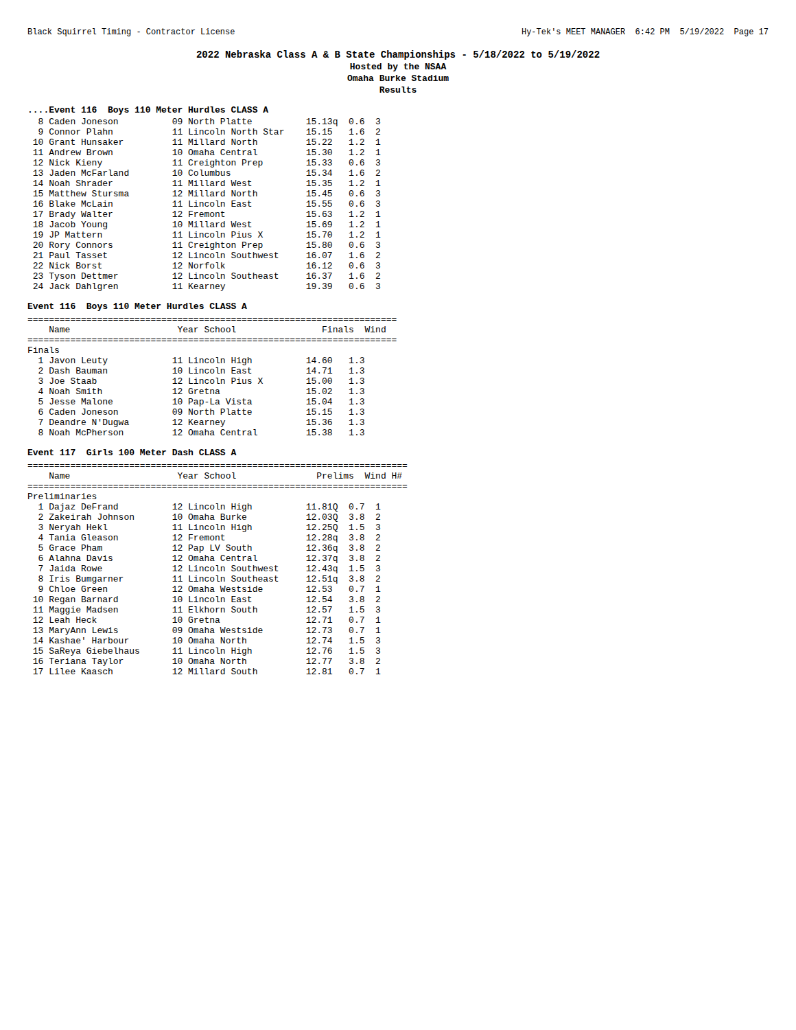Black Squirrel Timing - Contractor License Hy-Tek's MEET MANAGER 6:42 PM 5/19/2022 Page 17
2022 Nebraska Class A & B State Championships - 5/18/2022 to 5/19/2022
Hosted by the NSAA
Omaha Burke Stadium
Results
....Event 116 Boys 110 Meter Hurdles CLASS A
  8 Caden Joneson          09 North Platte          15.13q  0.6  3
  9 Connor Plahn           11 Lincoln North Star    15.15   1.6  2
 10 Grant Hunsaker         11 Millard North         15.22   1.2  1
 11 Andrew Brown           10 Omaha Central         15.30   1.2  1
 12 Nick Kieny             11 Creighton Prep        15.33   0.6  3
 13 Jaden McFarland        10 Columbus              15.34   1.6  2
 14 Noah Shrader           11 Millard West          15.35   1.2  1
 15 Matthew Stursma        12 Millard North         15.45   0.6  3
 16 Blake McLain           11 Lincoln East          15.55   0.6  3
 17 Brady Walter           12 Fremont               15.63   1.2  1
 18 Jacob Young            10 Millard West          15.69   1.2  1
 19 JP Mattern             11 Lincoln Pius X        15.70   1.2  1
 20 Rory Connors           11 Creighton Prep        15.80   0.6  3
 21 Paul Tasset            12 Lincoln Southwest     16.07   1.6  2
 22 Nick Borst             12 Norfolk               16.12   0.6  3
 23 Tyson Dettmer          12 Lincoln Southeast     16.37   1.6  2
 24 Jack Dahlgren          11 Kearney               19.39   0.6  3
Event 116 Boys 110 Meter Hurdles CLASS A
=====================================================================
    Name                    Year School                Finals  Wind
=====================================================================
Finals
  1 Javon Leuty            11 Lincoln High          14.60   1.3
  2 Dash Bauman            10 Lincoln East          14.71   1.3
  3 Joe Staab              12 Lincoln Pius X        15.00   1.3
  4 Noah Smith             12 Gretna                15.02   1.3
  5 Jesse Malone           10 Pap-La Vista          15.04   1.3
  6 Caden Joneson          09 North Platte          15.15   1.3
  7 Deandre N'Dugwa        12 Kearney               15.36   1.3
  8 Noah McPherson         12 Omaha Central         15.38   1.3
Event 117 Girls 100 Meter Dash CLASS A
=======================================================================
    Name                    Year School               Prelims  Wind H#
=======================================================================
Preliminaries
  1 Dajaz DeFrand          12 Lincoln High          11.81Q  0.7  1
  2 Zakeirah Johnson       10 Omaha Burke           12.03Q  3.8  2
  3 Neryah Hekl            11 Lincoln High          12.25Q  1.5  3
  4 Tania Gleason          12 Fremont               12.28q  3.8  2
  5 Grace Pham             12 Pap LV South          12.36q  3.8  2
  6 Alahna Davis           12 Omaha Central         12.37q  3.8  2
  7 Jaida Rowe             12 Lincoln Southwest     12.43q  1.5  3
  8 Iris Bumgarner         11 Lincoln Southeast     12.51q  3.8  2
  9 Chloe Green            12 Omaha Westside        12.53   0.7  1
 10 Regan Barnard          10 Lincoln East          12.54   3.8  2
 11 Maggie Madsen          11 Elkhorn South         12.57   1.5  3
 12 Leah Heck              10 Gretna                12.71   0.7  1
 13 MaryAnn Lewis          09 Omaha Westside        12.73   0.7  1
 14 Kashae' Harbour        10 Omaha North           12.74   1.5  3
 15 SaReya Giebelhaus      11 Lincoln High          12.76   1.5  3
 16 Teriana Taylor         10 Omaha North           12.77   3.8  2
 17 Lilee Kaasch           12 Millard South         12.81   0.7  1